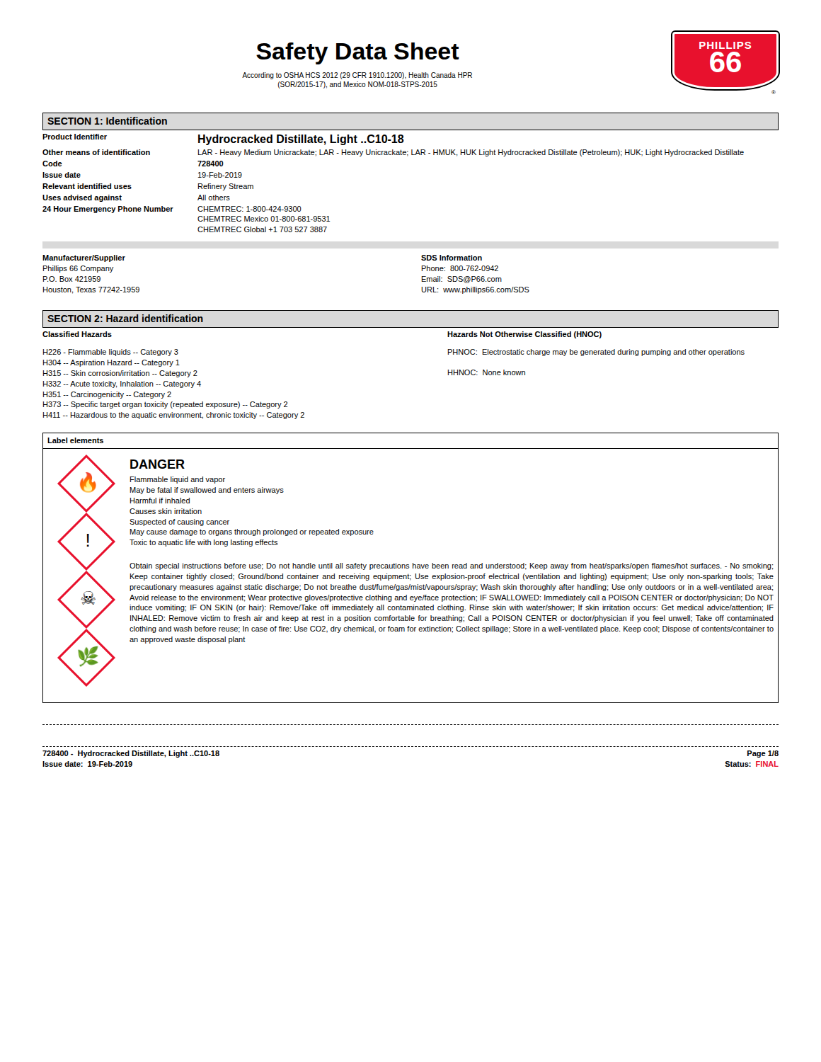Safety Data Sheet
According to OSHA HCS 2012 (29 CFR 1910.1200), Health Canada HPR
(SOR/2015-17), and Mexico NOM-018-STPS-2015
PHILLIPS 66
®
SECTION 1: Identification
| Product Identifier | Hydrocracked Distillate, Light ..C10-18 |
| Other means of identification | LAR - Heavy Medium Unicrackate; LAR - Heavy Unicrackate; LAR - HMUK, HUK Light Hydrocracked Distillate (Petroleum); HUK; Light Hydrocracked Distillate |
| Code | 728400 |
| Issue date | 19-Feb-2019 |
| Relevant identified uses | Refinery Stream |
| Uses advised against | All others |
| 24 Hour Emergency Phone Number | CHEMTREC: 1-800-424-9300 CHEMTREC Mexico 01-800-681-9531 CHEMTREC Global +1 703 527 3887 |
Manufacturer/Supplier
Phillips 66 Company
P.O. Box 421959
Houston, Texas 77242-1959
SDS Information
Phone: 800-762-0942
Email: SDS@P66.com
URL: www.phillips66.com/SDS
SECTION 2: Hazard identification
Classified Hazards
H226 - Flammable liquids -- Category 3
H304 -- Aspiration Hazard -- Category 1
H315 -- Skin corrosion/irritation -- Category 2
H332 -- Acute toxicity, Inhalation -- Category 4
H351 -- Carcinogenicity -- Category 2
H373 -- Specific target organ toxicity (repeated exposure) -- Category 2
H411 -- Hazardous to the aquatic environment, chronic toxicity -- Category 2
Hazards Not Otherwise Classified (HNOC)
PHNOC: Electrostatic charge may be generated during pumping and other operations
HHNOC: None known
Label elements
🔥
!
☠
🌿
DANGER
Flammable liquid and vapor
May be fatal if swallowed and enters airways
Harmful if inhaled
Causes skin irritation
Suspected of causing cancer
May cause damage to organs through prolonged or repeated exposure
Toxic to aquatic life with long lasting effects
Obtain special instructions before use; Do not handle until all safety precautions have been read and understood; Keep away from heat/sparks/open flames/hot surfaces. - No smoking; Keep container tightly closed; Ground/bond container and receiving equipment; Use explosion-proof electrical (ventilation and lighting) equipment; Use only non-sparking tools; Take precautionary measures against static discharge; Do not breathe dust/fume/gas/mist/vapours/spray; Wash skin thoroughly after handling; Use only outdoors or in a well-ventilated area; Avoid release to the environment; Wear protective gloves/protective clothing and eye/face protection; IF SWALLOWED: Immediately call a POISON CENTER or doctor/physician; Do NOT induce vomiting; IF ON SKIN (or hair): Remove/Take off immediately all contaminated clothing. Rinse skin with water/shower; If skin irritation occurs: Get medical advice/attention; IF INHALED: Remove victim to fresh air and keep at rest in a position comfortable for breathing; Call a POISON CENTER or doctor/physician if you feel unwell; Take off contaminated clothing and wash before reuse; In case of fire: Use CO2, dry chemical, or foam for extinction; Collect spillage; Store in a well-ventilated place. Keep cool; Dispose of contents/container to an approved waste disposal plant
728400 - Hydrocracked Distillate, Light ..C10-18
Issue date: 19-Feb-2019
Page 1/8
Status: FINAL